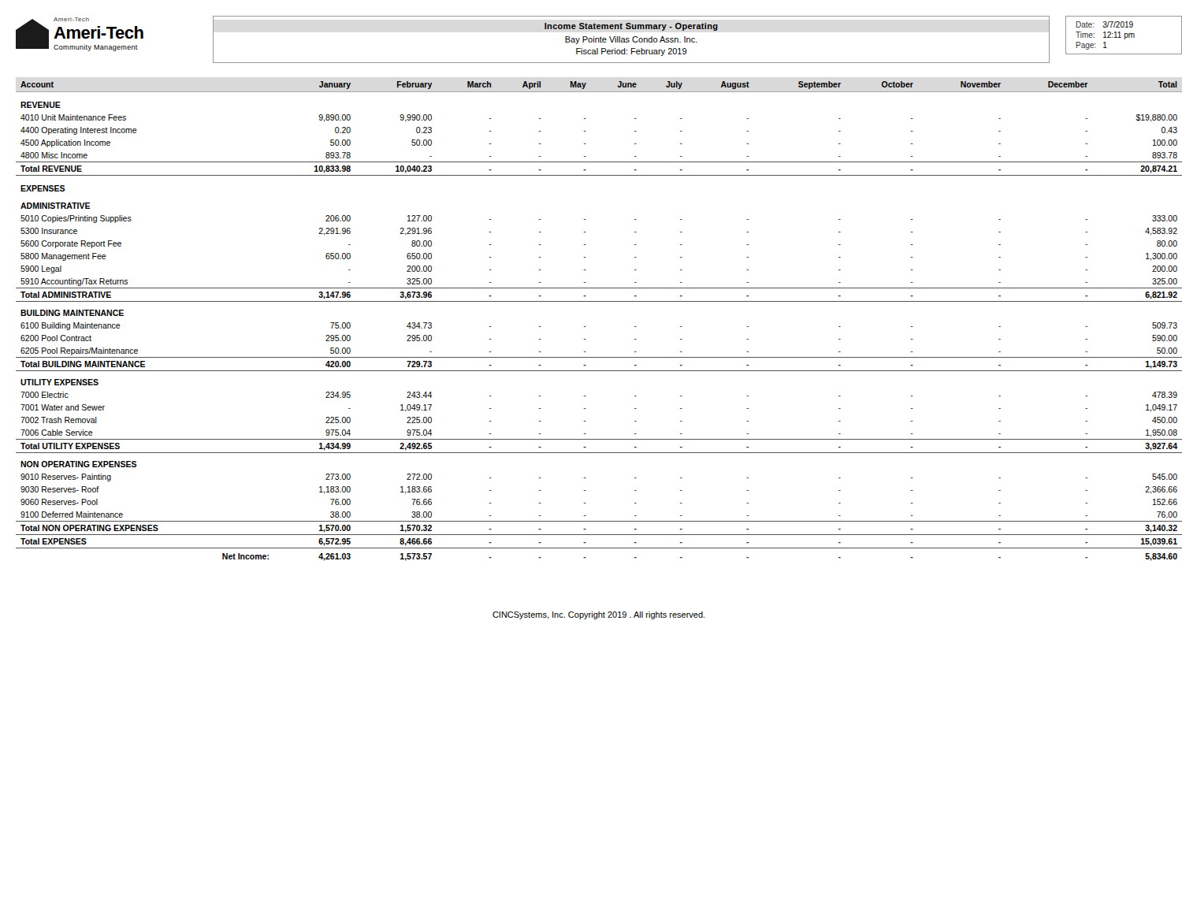Ameri-Tech
Ameri-Tech
Community Management
Income Statement Summary - Operating
Bay Pointe Villas Condo Assn. Inc.
Fiscal Period: February 2019
| Date: | 3/7/2019 |
| Time: | 12:11 pm |
| Page: | 1 |
| Account | January | February | March | April | May | June | July | August | September | October | November | December | Total |
| --- | --- | --- | --- | --- | --- | --- | --- | --- | --- | --- | --- | --- | --- |
| REVENUE | |
| 4010 Unit Maintenance Fees | 9,890.00 | 9,990.00 | - | - | - | - | - | - | - | - | - | - | $19,880.00 |
| 4400 Operating Interest Income | 0.20 | 0.23 | - | - | - | - | - | - | - | - | - | - | 0.43 |
| 4500 Application Income | 50.00 | 50.00 | - | - | - | - | - | - | - | - | - | - | 100.00 |
| 4800 Misc Income | 893.78 | - | - | - | - | - | - | - | - | - | - | - | 893.78 |
| Total REVENUE | 10,833.98 | 10,040.23 | - | - | - | - | - | - | - | - | - | - | 20,874.21 |
| EXPENSES | |
| ADMINISTRATIVE | |
| 5010 Copies/Printing Supplies | 206.00 | 127.00 | - | - | - | - | - | - | - | - | - | - | 333.00 |
| 5300 Insurance | 2,291.96 | 2,291.96 | - | - | - | - | - | - | - | - | - | - | 4,583.92 |
| 5600 Corporate Report Fee | - | 80.00 | - | - | - | - | - | - | - | - | - | - | 80.00 |
| 5800 Management Fee | 650.00 | 650.00 | - | - | - | - | - | - | - | - | - | - | 1,300.00 |
| 5900 Legal | - | 200.00 | - | - | - | - | - | - | - | - | - | - | 200.00 |
| 5910 Accounting/Tax Returns | - | 325.00 | - | - | - | - | - | - | - | - | - | - | 325.00 |
| Total ADMINISTRATIVE | 3,147.96 | 3,673.96 | - | - | - | - | - | - | - | - | - | - | 6,821.92 |
| BUILDING MAINTENANCE | |
| 6100 Building Maintenance | 75.00 | 434.73 | - | - | - | - | - | - | - | - | - | - | 509.73 |
| 6200 Pool Contract | 295.00 | 295.00 | - | - | - | - | - | - | - | - | - | - | 590.00 |
| 6205 Pool Repairs/Maintenance | 50.00 | - | - | - | - | - | - | - | - | - | - | - | 50.00 |
| Total BUILDING MAINTENANCE | 420.00 | 729.73 | - | - | - | - | - | - | - | - | - | - | 1,149.73 |
| UTILITY EXPENSES | |
| 7000 Electric | 234.95 | 243.44 | - | - | - | - | - | - | - | - | - | - | 478.39 |
| 7001 Water and Sewer | - | 1,049.17 | - | - | - | - | - | - | - | - | - | - | 1,049.17 |
| 7002 Trash Removal | 225.00 | 225.00 | - | - | - | - | - | - | - | - | - | - | 450.00 |
| 7006 Cable Service | 975.04 | 975.04 | - | - | - | - | - | - | - | - | - | - | 1,950.08 |
| Total UTILITY EXPENSES | 1,434.99 | 2,492.65 | - | - | - | - | - | - | - | - | - | - | 3,927.64 |
| NON OPERATING EXPENSES | |
| 9010 Reserves- Painting | 273.00 | 272.00 | - | - | - | - | - | - | - | - | - | - | 545.00 |
| 9030 Reserves- Roof | 1,183.00 | 1,183.66 | - | - | - | - | - | - | - | - | - | - | 2,366.66 |
| 9060 Reserves- Pool | 76.00 | 76.66 | - | - | - | - | - | - | - | - | - | - | 152.66 |
| 9100 Deferred Maintenance | 38.00 | 38.00 | - | - | - | - | - | - | - | - | - | - | 76.00 |
| Total NON OPERATING EXPENSES | 1,570.00 | 1,570.32 | - | - | - | - | - | - | - | - | - | - | 3,140.32 |
| Total EXPENSES | 6,572.95 | 8,466.66 | - | - | - | - | - | - | - | - | - | - | 15,039.61 |
| Net Income: | 4,261.03 | 1,573.57 | - | - | - | - | - | - | - | - | - | - | 5,834.60 |
CINCSystems, Inc. Copyright 2019 . All rights reserved.